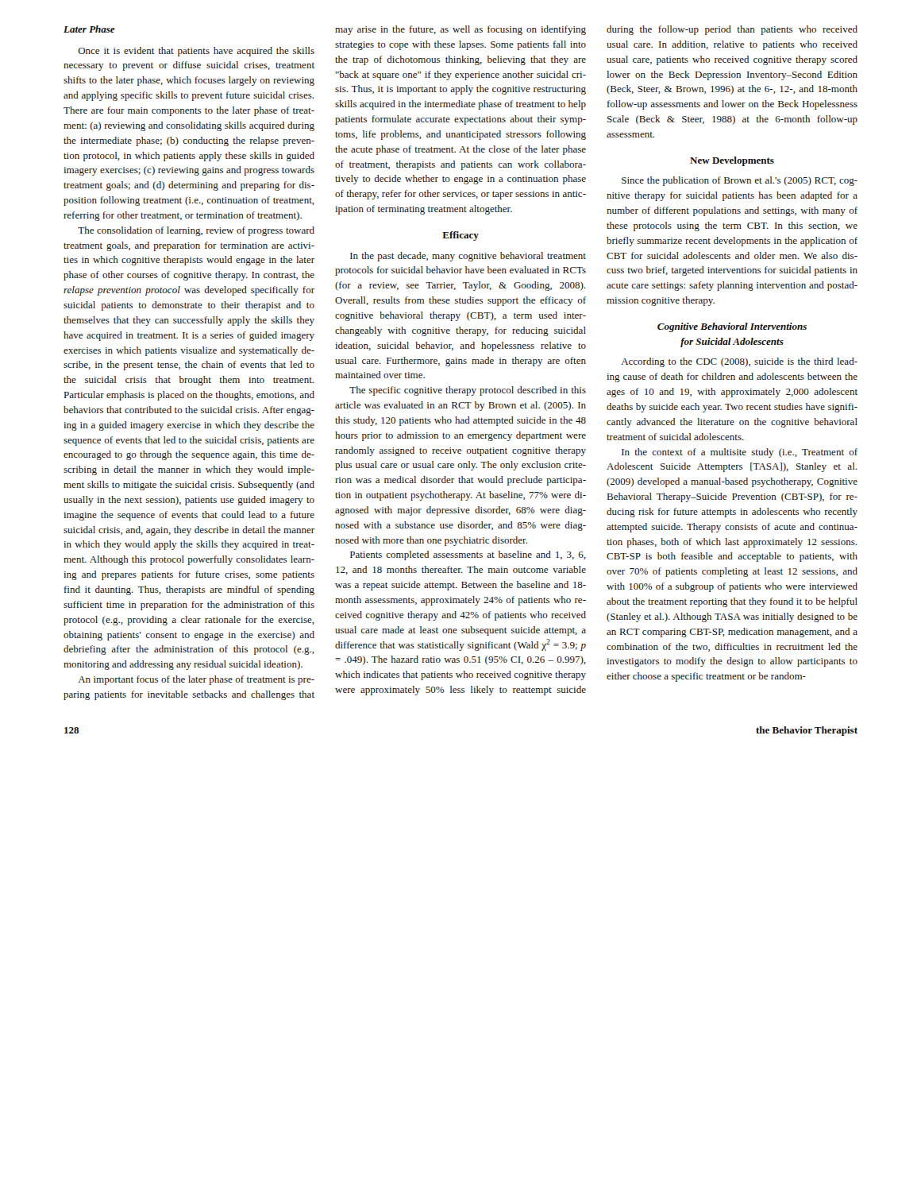Later Phase
Once it is evident that patients have acquired the skills necessary to prevent or diffuse suicidal crises, treatment shifts to the later phase, which focuses largely on reviewing and applying specific skills to prevent future suicidal crises. There are four main components to the later phase of treatment: (a) reviewing and consolidating skills acquired during the intermediate phase; (b) conducting the relapse prevention protocol, in which patients apply these skills in guided imagery exercises; (c) reviewing gains and progress towards treatment goals; and (d) determining and preparing for disposition following treatment (i.e., continuation of treatment, referring for other treatment, or termination of treatment).
The consolidation of learning, review of progress toward treatment goals, and preparation for termination are activities in which cognitive therapists would engage in the later phase of other courses of cognitive therapy. In contrast, the relapse prevention protocol was developed specifically for suicidal patients to demonstrate to their therapist and to themselves that they can successfully apply the skills they have acquired in treatment. It is a series of guided imagery exercises in which patients visualize and systematically describe, in the present tense, the chain of events that led to the suicidal crisis that brought them into treatment. Particular emphasis is placed on the thoughts, emotions, and behaviors that contributed to the suicidal crisis. After engaging in a guided imagery exercise in which they describe the sequence of events that led to the suicidal crisis, patients are encouraged to go through the sequence again, this time describing in detail the manner in which they would implement skills to mitigate the suicidal crisis. Subsequently (and usually in the next session), patients use guided imagery to imagine the sequence of events that could lead to a future suicidal crisis, and, again, they describe in detail the manner in which they would apply the skills they acquired in treatment. Although this protocol powerfully consolidates learning and prepares patients for future crises, some patients find it daunting. Thus, therapists are mindful of spending sufficient time in preparation for the administration of this protocol (e.g., providing a clear rationale for the exercise, obtaining patients' consent to engage in the exercise) and debriefing after the administration of this protocol (e.g., monitoring and addressing any residual suicidal ideation).
An important focus of the later phase of treatment is preparing patients for inevitable setbacks and challenges that may arise in the future, as well as focusing on identifying strategies to cope with these lapses. Some patients fall into the trap of dichotomous thinking, believing that they are "back at square one" if they experience another suicidal crisis. Thus, it is important to apply the cognitive restructuring skills acquired in the intermediate phase of treatment to help patients formulate accurate expectations about their symptoms, life problems, and unanticipated stressors following the acute phase of treatment. At the close of the later phase of treatment, therapists and patients can work collaboratively to decide whether to engage in a continuation phase of therapy, refer for other services, or taper sessions in anticipation of terminating treatment altogether.
Efficacy
In the past decade, many cognitive behavioral treatment protocols for suicidal behavior have been evaluated in RCTs (for a review, see Tarrier, Taylor, & Gooding, 2008). Overall, results from these studies support the efficacy of cognitive behavioral therapy (CBT), a term used interchangeably with cognitive therapy, for reducing suicidal ideation, suicidal behavior, and hopelessness relative to usual care. Furthermore, gains made in therapy are often maintained over time.
The specific cognitive therapy protocol described in this article was evaluated in an RCT by Brown et al. (2005). In this study, 120 patients who had attempted suicide in the 48 hours prior to admission to an emergency department were randomly assigned to receive outpatient cognitive therapy plus usual care or usual care only. The only exclusion criterion was a medical disorder that would preclude participation in outpatient psychotherapy. At baseline, 77% were diagnosed with major depressive disorder, 68% were diagnosed with a substance use disorder, and 85% were diagnosed with more than one psychiatric disorder.
Patients completed assessments at baseline and 1, 3, 6, 12, and 18 months thereafter. The main outcome variable was a repeat suicide attempt. Between the baseline and 18-month assessments, approximately 24% of patients who received cognitive therapy and 42% of patients who received usual care made at least one subsequent suicide attempt, a difference that was statistically significant (Wald χ2 = 3.9; p = .049). The hazard ratio was 0.51 (95% CI, 0.26 – 0.997), which indicates that patients who received cognitive therapy were approximately 50% less likely to reattempt suicide during the follow-up period than patients who received usual care. In addition, relative to patients who received usual care, patients who received cognitive therapy scored lower on the Beck Depression Inventory–Second Edition (Beck, Steer, & Brown, 1996) at the 6-, 12-, and 18-month follow-up assessments and lower on the Beck Hopelessness Scale (Beck & Steer, 1988) at the 6-month follow-up assessment.
New Developments
Since the publication of Brown et al.'s (2005) RCT, cognitive therapy for suicidal patients has been adapted for a number of different populations and settings, with many of these protocols using the term CBT. In this section, we briefly summarize recent developments in the application of CBT for suicidal adolescents and older men. We also discuss two brief, targeted interventions for suicidal patients in acute care settings: safety planning intervention and postadmission cognitive therapy.
Cognitive Behavioral Interventions
for Suicidal Adolescents
According to the CDC (2008), suicide is the third leading cause of death for children and adolescents between the ages of 10 and 19, with approximately 2,000 adolescent deaths by suicide each year. Two recent studies have significantly advanced the literature on the cognitive behavioral treatment of suicidal adolescents.
In the context of a multisite study (i.e., Treatment of Adolescent Suicide Attempters [TASA]), Stanley et al. (2009) developed a manual-based psychotherapy, Cognitive Behavioral Therapy–Suicide Prevention (CBT-SP), for reducing risk for future attempts in adolescents who recently attempted suicide. Therapy consists of acute and continuation phases, both of which last approximately 12 sessions. CBT-SP is both feasible and acceptable to patients, with over 70% of patients completing at least 12 sessions, and with 100% of a subgroup of patients who were interviewed about the treatment reporting that they found it to be helpful (Stanley et al.). Although TASA was initially designed to be an RCT comparing CBT-SP, medication management, and a combination of the two, difficulties in recruitment led the investigators to modify the design to allow participants to either choose a specific treatment or be random-
128 the Behavior Therapist